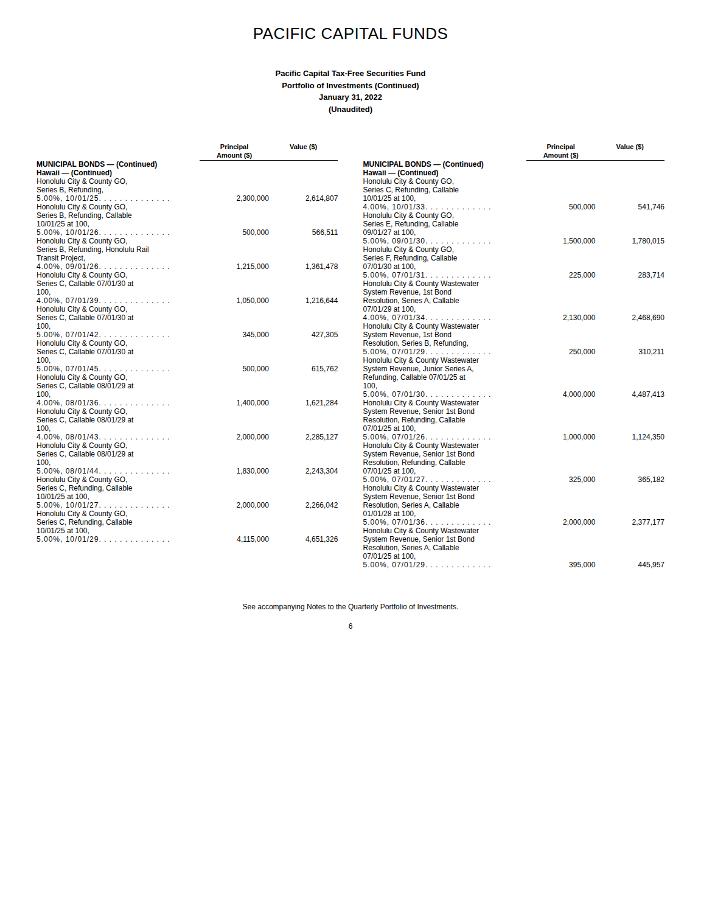PACIFIC CAPITAL FUNDS
Pacific Capital Tax-Free Securities Fund
Portfolio of Investments (Continued)
January 31, 2022
(Unaudited)
| | Principal Amount ($) | Value ($) | | | Principal Amount ($) | Value ($) |
| MUNICIPAL BONDS — (Continued) | | | | MUNICIPAL BONDS — (Continued) | | |
| Hawaii — (Continued) | | | | Hawaii — (Continued) | | |
| Honolulu City & County GO, | | | | Honolulu City & County GO, | | |
| Series B, Refunding, | | | | Series C, Refunding, Callable | | |
| 5.00%, 10/01/25. . . . . . . . . . . . . . | 2,300,000 | 2,614,807 | | 10/01/25 at 100, | | |
| Honolulu City & County GO, | | | | 4.00%, 10/01/33. . . . . . . . . . . . . | 500,000 | 541,746 |
| Series B, Refunding, Callable | | | | Honolulu City & County GO, | | |
| 10/01/25 at 100, | | | | Series E, Refunding, Callable | | |
| 5.00%, 10/01/26. . . . . . . . . . . . . . | 500,000 | 566,511 | | 09/01/27 at 100, | | |
| Honolulu City & County GO, | | | | 5.00%, 09/01/30. . . . . . . . . . . . . | 1,500,000 | 1,780,015 |
| Series B, Refunding, Honolulu Rail | | | | Honolulu City & County GO, | | |
| Transit Project, | | | | Series F, Refunding, Callable | | |
| 4.00%, 09/01/26. . . . . . . . . . . . . . | 1,215,000 | 1,361,478 | | 07/01/30 at 100, | | |
| Honolulu City & County GO, | | | | 5.00%, 07/01/31. . . . . . . . . . . . . | 225,000 | 283,714 |
| Series C, Callable 07/01/30 at | | | | Honolulu City & County Wastewater | | |
| 100, | | | | System Revenue, 1st Bond | | |
| 4.00%, 07/01/39. . . . . . . . . . . . . . | 1,050,000 | 1,216,644 | | Resolution, Series A, Callable | | |
| Honolulu City & County GO, | | | | 07/01/29 at 100, | | |
| Series C, Callable 07/01/30 at | | | | 4.00%, 07/01/34. . . . . . . . . . . . . | 2,130,000 | 2,468,690 |
| 100, | | | | Honolulu City & County Wastewater | | |
| 5.00%, 07/01/42. . . . . . . . . . . . . . | 345,000 | 427,305 | | System Revenue, 1st Bond | | |
| Honolulu City & County GO, | | | | Resolution, Series B, Refunding, | | |
| Series C, Callable 07/01/30 at | | | | 5.00%, 07/01/29. . . . . . . . . . . . . | 250,000 | 310,211 |
| 100, | | | | Honolulu City & County Wastewater | | |
| 5.00%, 07/01/45. . . . . . . . . . . . . . | 500,000 | 615,762 | | System Revenue, Junior Series A, | | |
| Honolulu City & County GO, | | | | Refunding, Callable 07/01/25 at | | |
| Series C, Callable 08/01/29 at | | | | 100, | | |
| 100, | | | | 5.00%, 07/01/30. . . . . . . . . . . . . | 4,000,000 | 4,487,413 |
| 4.00%, 08/01/36. . . . . . . . . . . . . . | 1,400,000 | 1,621,284 | | Honolulu City & County Wastewater | | |
| Honolulu City & County GO, | | | | System Revenue, Senior 1st Bond | | |
| Series C, Callable 08/01/29 at | | | | Resolution, Refunding, Callable | | |
| 100, | | | | 07/01/25 at 100, | | |
| 4.00%, 08/01/43. . . . . . . . . . . . . . | 2,000,000 | 2,285,127 | | 5.00%, 07/01/26. . . . . . . . . . . . . | 1,000,000 | 1,124,350 |
| Honolulu City & County GO, | | | | Honolulu City & County Wastewater | | |
| Series C, Callable 08/01/29 at | | | | System Revenue, Senior 1st Bond | | |
| 100, | | | | Resolution, Refunding, Callable | | |
| 5.00%, 08/01/44. . . . . . . . . . . . . . | 1,830,000 | 2,243,304 | | 07/01/25 at 100, | | |
| Honolulu City & County GO, | | | | 5.00%, 07/01/27. . . . . . . . . . . . . | 325,000 | 365,182 |
| Series C, Refunding, Callable | | | | Honolulu City & County Wastewater | | |
| 10/01/25 at 100, | | | | System Revenue, Senior 1st Bond | | |
| 5.00%, 10/01/27. . . . . . . . . . . . . . | 2,000,000 | 2,266,042 | | Resolution, Series A, Callable | | |
| Honolulu City & County GO, | | | | 01/01/28 at 100, | | |
| Series C, Refunding, Callable | | | | 5.00%, 07/01/36. . . . . . . . . . . . . | 2,000,000 | 2,377,177 |
| 10/01/25 at 100, | | | | Honolulu City & County Wastewater | | |
| 5.00%, 10/01/29. . . . . . . . . . . . . . | 4,115,000 | 4,651,326 | | System Revenue, Senior 1st Bond | | |
| | | | | Resolution, Series A, Callable | | |
| | | | | 07/01/25 at 100, | | |
| | | | | 5.00%, 07/01/29. . . . . . . . . . . . . | 395,000 | 445,957 |
See accompanying Notes to the Quarterly Portfolio of Investments.
6